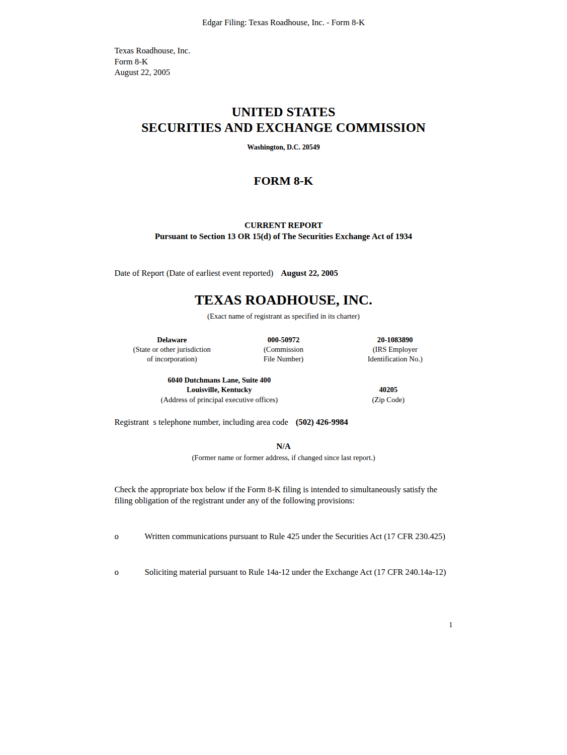Edgar Filing: Texas Roadhouse, Inc. - Form 8-K
Texas Roadhouse, Inc.
Form 8-K
August 22, 2005
UNITED STATES
SECURITIES AND EXCHANGE COMMISSION
Washington, D.C. 20549
FORM 8-K
CURRENT REPORT
Pursuant to Section 13 OR 15(d) of The Securities Exchange Act of 1934
Date of Report (Date of earliest event reported)August 22, 2005
TEXAS ROADHOUSE, INC.
(Exact name of registrant as specified in its charter)
| Delaware | 000-50972 | 20-1083890 |
| (State or other jurisdiction | (Commission | (IRS Employer |
| of incorporation) | File Number) | Identification No.) |
| 6040 Dutchmans Lane, Suite 400 | |
| Louisville, Kentucky | 40205 |
| (Address of principal executive offices) | (Zip Code) |
Registrant s telephone number, including area code(502) 426-9984
N/A
(Former name or former address, if changed since last report.)
Check the appropriate box below if the Form 8-K filing is intended to simultaneously satisfy the filing obligation of the registrant under any of the following provisions:
o
Written communications pursuant to Rule 425 under the Securities Act (17 CFR 230.425)
o
Soliciting material pursuant to Rule 14a-12 under the Exchange Act (17 CFR 240.14a-12)
1